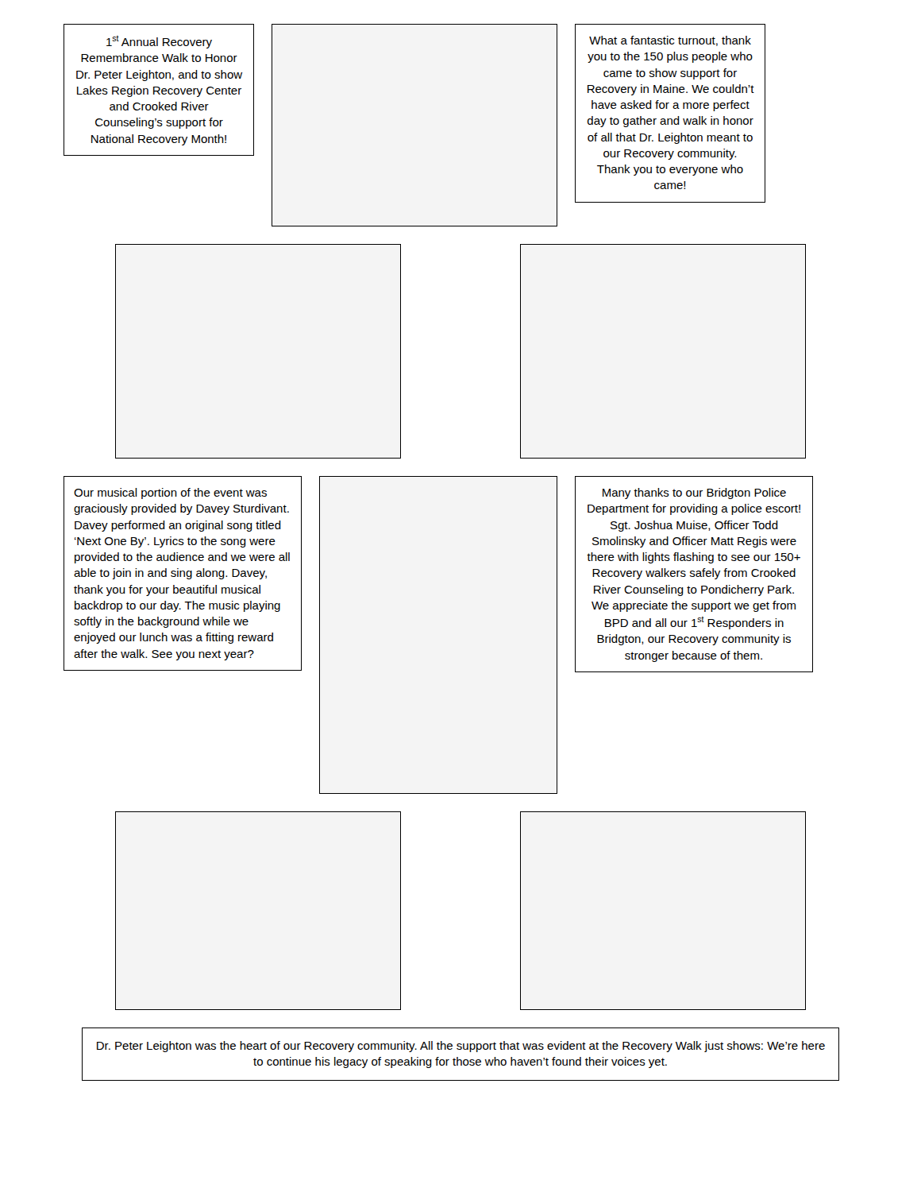1st Annual Recovery Remembrance Walk to Honor Dr. Peter Leighton, and to show Lakes Region Recovery Center and Crooked River Counseling’s support for National Recovery Month!
What a fantastic turnout, thank you to the 150 plus people who came to show support for Recovery in Maine. We couldn’t have asked for a more perfect day to gather and walk in honor of all that Dr. Leighton meant to our Recovery community. Thank you to everyone who came!
Our musical portion of the event was graciously provided by Davey Sturdivant. Davey performed an original song titled ‘Next One By’. Lyrics to the song were provided to the audience and we were all able to join in and sing along. Davey, thank you for your beautiful musical backdrop to our day. The music playing softly in the background while we enjoyed our lunch was a fitting reward after the walk. See you next year?
Many thanks to our Bridgton Police Department for providing a police escort! Sgt. Joshua Muise, Officer Todd Smolinsky and Officer Matt Regis were there with lights flashing to see our 150+ Recovery walkers safely from Crooked River Counseling to Pondicherry Park. We appreciate the support we get from BPD and all our 1st Responders in Bridgton, our Recovery community is stronger because of them.
Dr. Peter Leighton was the heart of our Recovery community. All the support that was evident at the Recovery Walk just shows: We’re here to continue his legacy of speaking for those who haven’t found their voices yet.